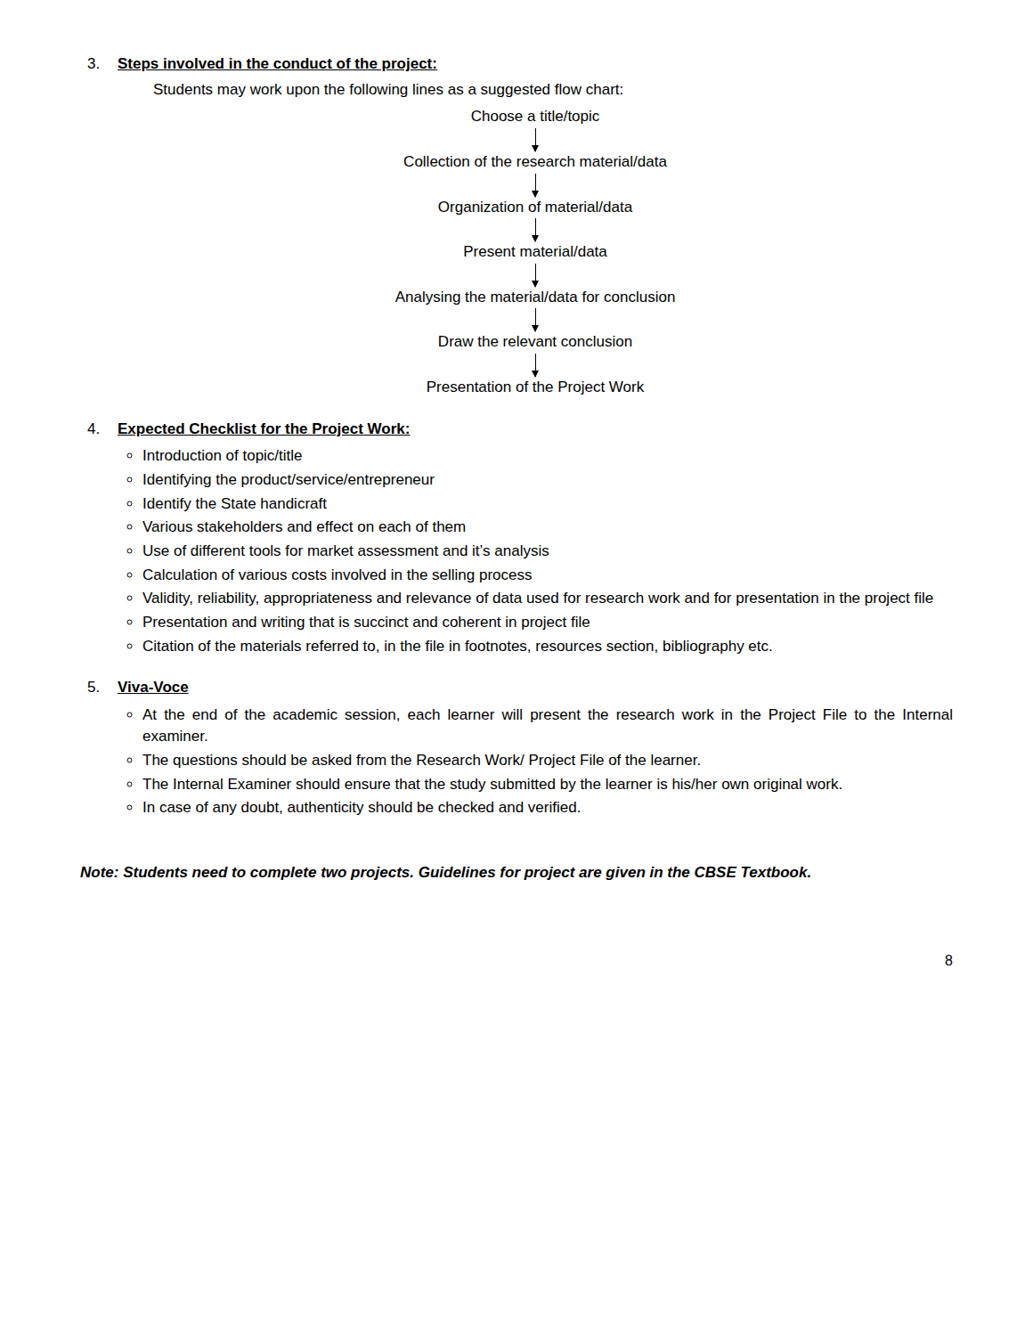Steps involved in the conduct of the project:
Students may work upon the following lines as a suggested flow chart:
Choose a title/topic
Collection of the research material/data
Organization of material/data
Present material/data
Analysing the material/data for conclusion
Draw the relevant conclusion
Presentation of the Project Work
Expected Checklist for the Project Work:
Introduction of topic/title
Identifying the product/service/entrepreneur
Identify the State handicraft
Various stakeholders and effect on each of them
Use of different tools for market assessment and it’s analysis
Calculation of various costs involved in the selling process
Validity, reliability, appropriateness and relevance of data used for research work and for presentation in the project file
Presentation and writing that is succinct and coherent in project file
Citation of the materials referred to, in the file in footnotes, resources section, bibliography etc.
Viva-Voce
At the end of the academic session, each learner will present the research work in the Project File to the Internal examiner.
The questions should be asked from the Research Work/ Project File of the learner.
The Internal Examiner should ensure that the study submitted by the learner is his/her own original work.
In case of any doubt, authenticity should be checked and verified.
Note: Students need to complete two projects. Guidelines for project are given in the CBSE Textbook.
8